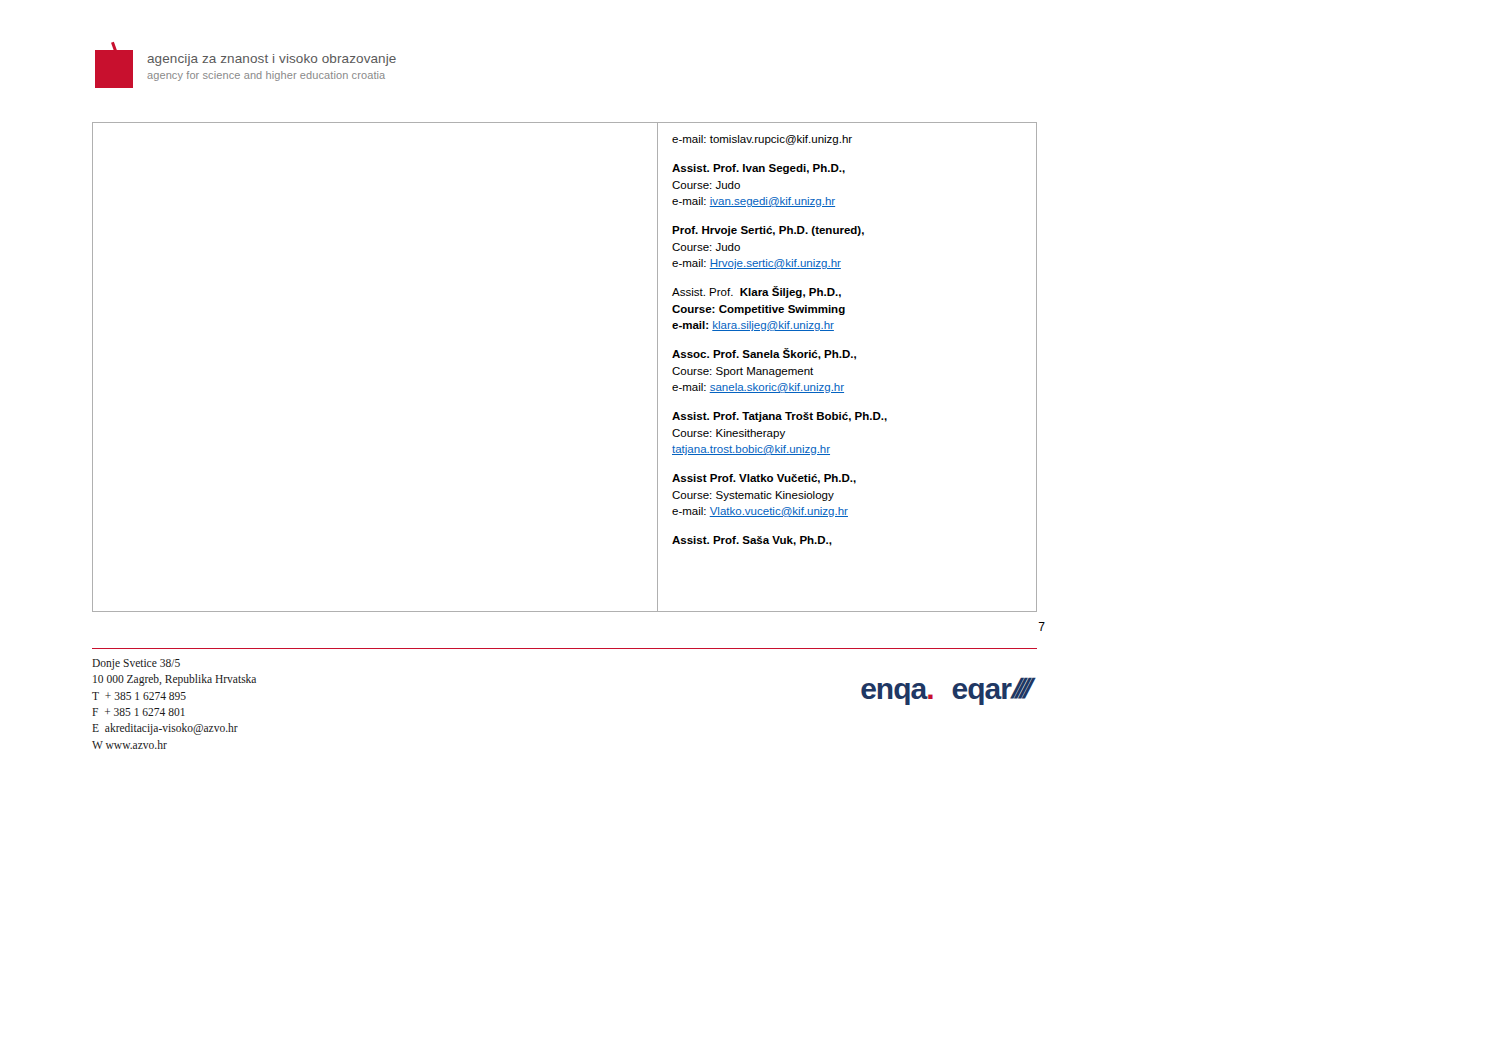agencija za znanost i visoko obrazovanje
agency for science and higher education croatia
e-mail: tomislav.rupcic@kif.unizg.hr
Assist. Prof. Ivan Segedi, Ph.D.,
Course: Judo
e-mail: ivan.segedi@kif.unizg.hr
Prof. Hrvoje Sertić, Ph.D. (tenured),
Course: Judo
e-mail: Hrvoje.sertic@kif.unizg.hr
Assist. Prof. Klara Šiljeg, Ph.D.,
Course: Competitive Swimming
e-mail: klara.siljeg@kif.unizg.hr
Assoc. Prof. Sanela Škorić, Ph.D.,
Course: Sport Management
e-mail: sanela.skoric@kif.unizg.hr
Assist. Prof. Tatjana Trošt Bobić, Ph.D.,
Course: Kinesitherapy
tatjana.trost.bobic@kif.unizg.hr
Assist Prof. Vlatko Vučetić, Ph.D.,
Course: Systematic Kinesiology
e-mail: Vlatko.vucetic@kif.unizg.hr
Assist. Prof. Saša Vuk, Ph.D.,
7
Donje Svetice 38/5
10 000 Zagreb, Republika Hrvatska
T + 385 1 6274 895
F + 385 1 6274 801
E akreditacija-visoko@azvo.hr
W www.azvo.hr
enqa.
eqar////